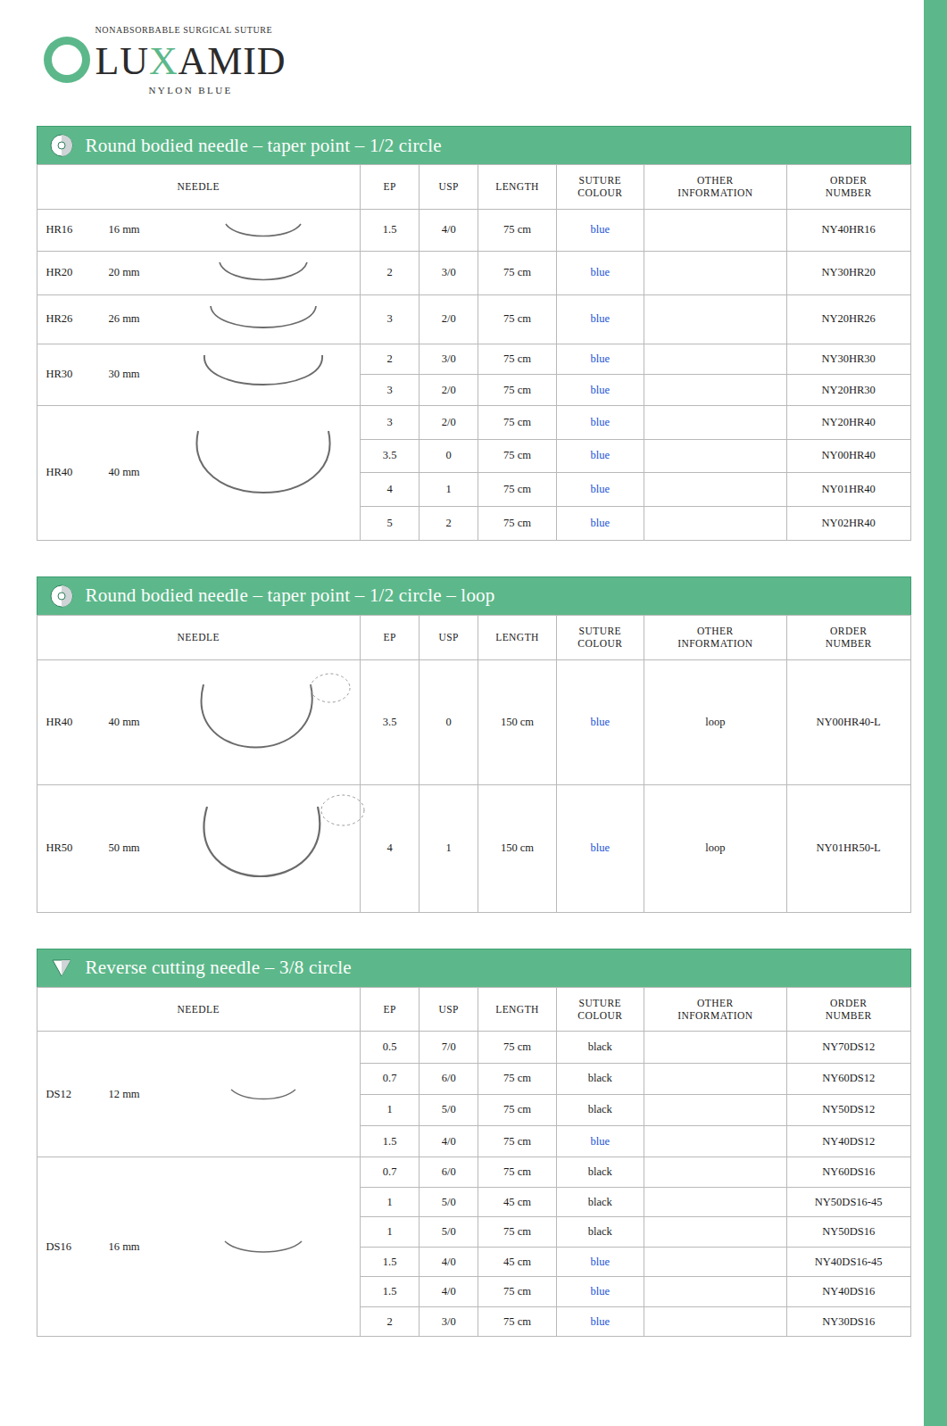Nonabsorbable surgical suture
LUXAMID
NYLON BLUE
Round bodied needle – taper point – 1/2 circle
| Needle | EP | USP | Length | Suture colour | Other information | Order number |
| --- | --- | --- | --- | --- | --- | --- |
| HR16 16 mm | 1.5 | 4/0 | 75 cm | blue | | NY40HR16 |
| HR20 20 mm | 2 | 3/0 | 75 cm | blue | | NY30HR20 |
| HR26 26 mm | 3 | 2/0 | 75 cm | blue | | NY20HR26 |
| HR30 30 mm | 2 | 3/0 | 75 cm | blue | | NY30HR30 |
| 3 | 2/0 | 75 cm | blue | | NY20HR30 |
| HR40 40 mm | 3 | 2/0 | 75 cm | blue | | NY20HR40 |
| 3.5 | 0 | 75 cm | blue | | NY00HR40 |
| 4 | 1 | 75 cm | blue | | NY01HR40 |
| 5 | 2 | 75 cm | blue | | NY02HR40 |
Round bodied needle – taper point – 1/2 circle – loop
| Needle | EP | USP | Length | Suture colour | Other information | Order number |
| --- | --- | --- | --- | --- | --- | --- |
| HR40 40 mm | 3.5 | 0 | 150 cm | blue | loop | NY00HR40-L |
| HR50 50 mm | 4 | 1 | 150 cm | blue | loop | NY01HR50-L |
Reverse cutting needle – 3/8 circle
| Needle | EP | USP | Length | Suture colour | Other information | Order number |
| --- | --- | --- | --- | --- | --- | --- |
| DS12 12 mm | 0.5 | 7/0 | 75 cm | black | | NY70DS12 |
| 0.7 | 6/0 | 75 cm | black | | NY60DS12 |
| 1 | 5/0 | 75 cm | black | | NY50DS12 |
| 1.5 | 4/0 | 75 cm | blue | | NY40DS12 |
| DS16 16 mm | 0.7 | 6/0 | 75 cm | black | | NY60DS16 |
| 1 | 5/0 | 45 cm | black | | NY50DS16-45 |
| 1 | 5/0 | 75 cm | black | | NY50DS16 |
| 1.5 | 4/0 | 45 cm | blue | | NY40DS16-45 |
| 1.5 | 4/0 | 75 cm | blue | | NY40DS16 |
| 2 | 3/0 | 75 cm | blue | | NY30DS16 |